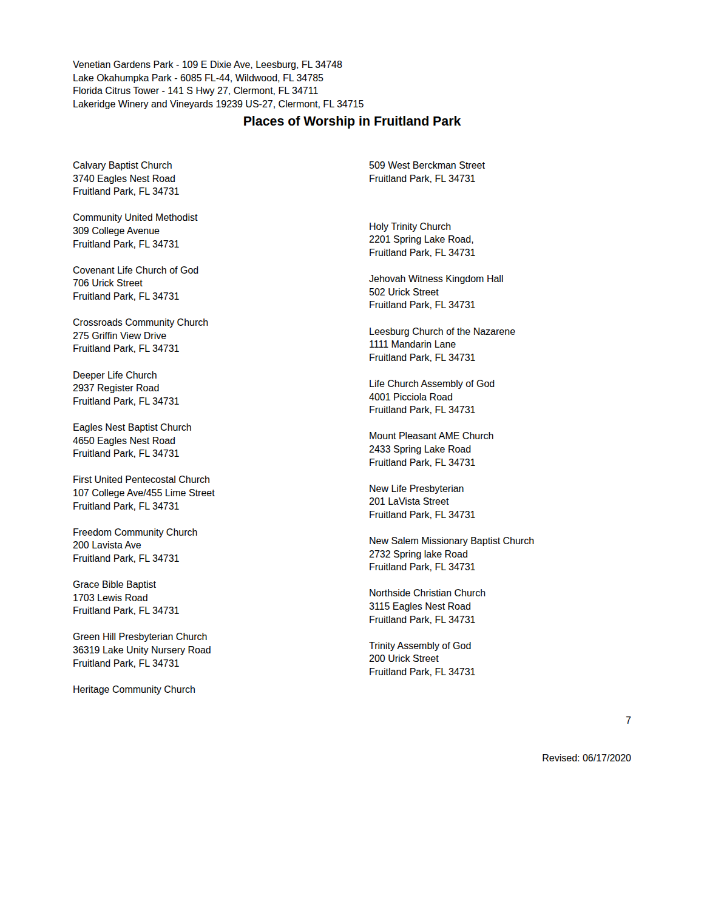Venetian Gardens Park - 109 E Dixie Ave, Leesburg, FL 34748
Lake Okahumpka Park - 6085 FL-44, Wildwood, FL 34785
Florida Citrus Tower - 141 S Hwy 27, Clermont, FL 34711
Lakeridge Winery and Vineyards 19239 US-27, Clermont, FL 34715
Places of Worship in Fruitland Park
Calvary Baptist Church
3740 Eagles Nest Road
Fruitland Park, FL 34731
Community United Methodist
309 College Avenue
Fruitland Park, FL 34731
Covenant Life Church of God
706 Urick Street
Fruitland Park, FL 34731
Crossroads Community Church
275 Griffin View Drive
Fruitland Park, FL 34731
Deeper Life Church
2937 Register Road
Fruitland Park, FL 34731
Eagles Nest Baptist Church
4650 Eagles Nest Road
Fruitland Park, FL 34731
First United Pentecostal Church
107 College Ave/455 Lime Street
Fruitland Park, FL 34731
Freedom Community Church
200 Lavista Ave
Fruitland Park, FL 34731
Grace Bible Baptist
1703 Lewis Road
Fruitland Park, FL 34731
Green Hill Presbyterian Church
36319 Lake Unity Nursery Road
Fruitland Park, FL 34731
Heritage Community Church
509 West Berckman Street
Fruitland Park, FL 34731
Holy Trinity Church
2201 Spring Lake Road,
Fruitland Park, FL 34731
Jehovah Witness Kingdom Hall
502 Urick Street
Fruitland Park, FL 34731
Leesburg Church of the Nazarene
1111 Mandarin Lane
Fruitland Park, FL 34731
Life Church Assembly of God
4001 Picciola Road
Fruitland Park, FL 34731
Mount Pleasant AME Church
2433 Spring Lake Road
Fruitland Park, FL 34731
New Life Presbyterian
201 LaVista Street
Fruitland Park, FL 34731
New Salem Missionary Baptist Church
2732 Spring lake Road
Fruitland Park, FL 34731
Northside Christian Church
3115 Eagles Nest Road
Fruitland Park, FL 34731
Trinity Assembly of God
200 Urick Street
Fruitland Park, FL 34731
7
Revised: 06/17/2020